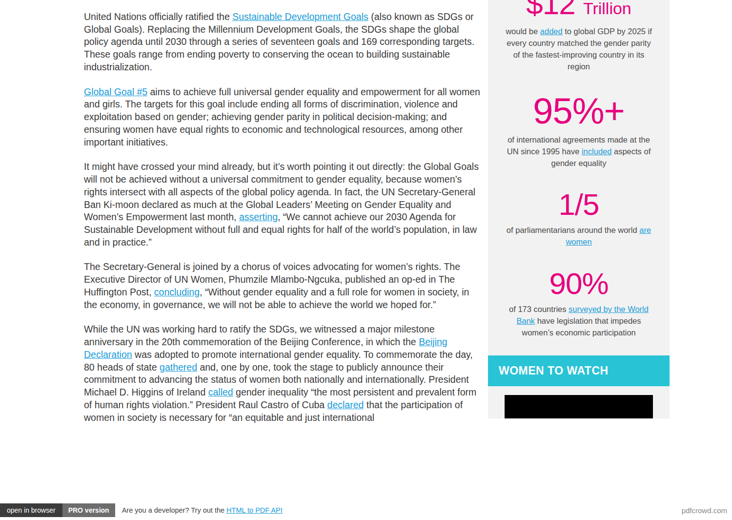United Nations officially ratified the Sustainable Development Goals (also known as SDGs or Global Goals). Replacing the Millennium Development Goals, the SDGs shape the global policy agenda until 2030 through a series of seventeen goals and 169 corresponding targets. These goals range from ending poverty to conserving the ocean to building sustainable industrialization.
Global Goal #5 aims to achieve full universal gender equality and empowerment for all women and girls. The targets for this goal include ending all forms of discrimination, violence and exploitation based on gender; achieving gender parity in political decision-making; and ensuring women have equal rights to economic and technological resources, among other important initiatives.
It might have crossed your mind already, but it’s worth pointing it out directly: the Global Goals will not be achieved without a universal commitment to gender equality, because women’s rights intersect with all aspects of the global policy agenda. In fact, the UN Secretary-General Ban Ki-moon declared as much at the Global Leaders’ Meeting on Gender Equality and Women’s Empowerment last month, asserting, “We cannot achieve our 2030 Agenda for Sustainable Development without full and equal rights for half of the world’s population, in law and in practice.”
The Secretary-General is joined by a chorus of voices advocating for women’s rights. The Executive Director of UN Women, Phumzile Mlambo-Ngcuka, published an op-ed in The Huffington Post, concluding, “Without gender equality and a full role for women in society, in the economy, in governance, we will not be able to achieve the world we hoped for.”
While the UN was working hard to ratify the SDGs, we witnessed a major milestone anniversary in the 20th commemoration of the Beijing Conference, in which the Beijing Declaration was adopted to promote international gender equality. To commemorate the day, 80 heads of state gathered and, one by one, took the stage to publicly announce their commitment to advancing the status of women both nationally and internationally. President Michael D. Higgins of Ireland called gender inequality “the most persistent and prevalent form of human rights violation.” President Raul Castro of Cuba declared that the participation of women in society is necessary for “an equitable and just international
$12 Trillion
would be added to global GDP by 2025 if every country matched the gender parity of the fastest-improving country in its region
95%+
of international agreements made at the UN since 1995 have included aspects of gender equality
1/5
of parliamentarians around the world are women
90%
of 173 countries surveyed by the World Bank have legislation that impedes women’s economic participation
WOMEN TO WATCH
open in browser PRO version Are you a developer? Try out the HTML to PDF API pdfcrowd.com